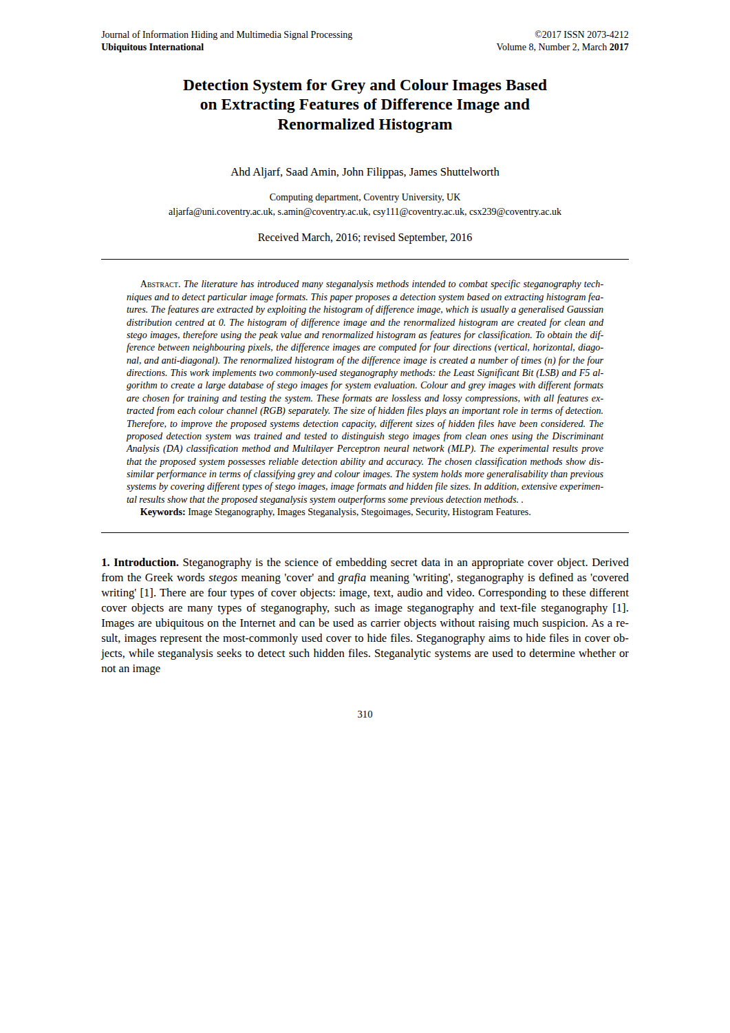Journal of Information Hiding and Multimedia Signal Processing
Ubiquitous International
©2017 ISSN 2073-4212
Volume 8, Number 2, March 2017
Detection System for Grey and Colour Images Based
on Extracting Features of Difference Image and
Renormalized Histogram
Ahd Aljarf, Saad Amin, John Filippas, James Shuttelworth
Computing department, Coventry University, UK
aljarfa@uni.coventry.ac.uk, s.amin@coventry.ac.uk, csy111@coventry.ac.uk, csx239@coventry.ac.uk
Received March, 2016; revised September, 2016
Abstract. The literature has introduced many steganalysis methods intended to combat specific steganography techniques and to detect particular image formats. This paper proposes a detection system based on extracting histogram features. The features are extracted by exploiting the histogram of difference image, which is usually a generalised Gaussian distribution centred at 0. The histogram of difference image and the renormalized histogram are created for clean and stego images, therefore using the peak value and renormalized histogram as features for classification. To obtain the difference between neighbouring pixels, the difference images are computed for four directions (vertical, horizontal, diagonal, and anti-diagonal). The renormalized histogram of the difference image is created a number of times (n) for the four directions. This work implements two commonly-used steganography methods: the Least Significant Bit (LSB) and F5 algorithm to create a large database of stego images for system evaluation. Colour and grey images with different formats are chosen for training and testing the system. These formats are lossless and lossy compressions, with all features extracted from each colour channel (RGB) separately. The size of hidden files plays an important role in terms of detection. Therefore, to improve the proposed systems detection capacity, different sizes of hidden files have been considered. The proposed detection system was trained and tested to distinguish stego images from clean ones using the Discriminant Analysis (DA) classification method and Multilayer Perceptron neural network (MLP). The experimental results prove that the proposed system possesses reliable detection ability and accuracy. The chosen classification methods show dissimilar performance in terms of classifying grey and colour images. The system holds more generalisability than previous systems by covering different types of stego images, image formats and hidden file sizes. In addition, extensive experimental results show that the proposed steganalysis system outperforms some previous detection methods. .
Keywords: Image Steganography, Images Steganalysis, Stegoimages, Security, Histogram Features.
1. Introduction.
Steganography is the science of embedding secret data in an appropriate cover object. Derived from the Greek words stegos meaning 'cover' and grafia meaning 'writing', steganography is defined as 'covered writing' [1]. There are four types of cover objects: image, text, audio and video. Corresponding to these different cover objects are many types of steganography, such as image steganography and text-file steganography [1]. Images are ubiquitous on the Internet and can be used as carrier objects without raising much suspicion. As a result, images represent the most-commonly used cover to hide files. Steganography aims to hide files in cover objects, while steganalysis seeks to detect such hidden files. Steganalytic systems are used to determine whether or not an image
310